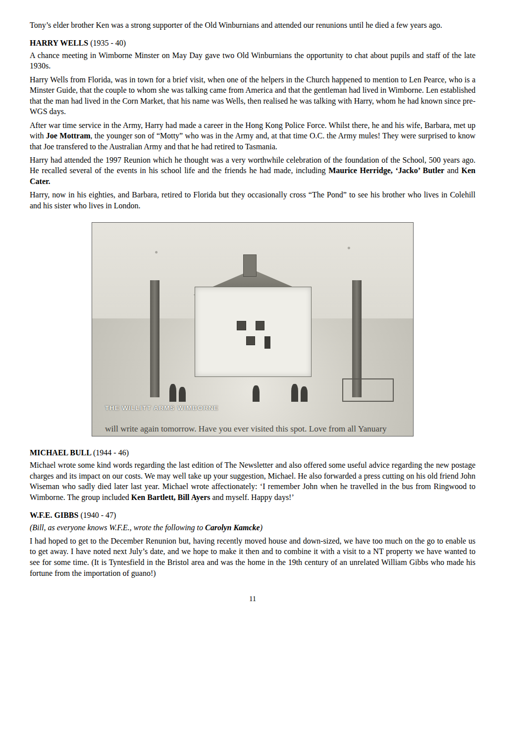Tony’s elder brother Ken was a strong supporter of the Old Winburnians and attended our renunions until he died a few years ago.
HARRY WELLS (1935 - 40)
A chance meeting in Wimborne Minster on May Day gave two Old Winburnians the opportunity to chat about pupils and staff of the late 1930s.
Harry Wells from Florida, was in town for a brief visit, when one of the helpers in the Church happened to mention to Len Pearce, who is a Minster Guide, that the couple to whom she was talking came from America and that the gentleman had lived in Wimborne. Len established that the man had lived in the Corn Market, that his name was Wells, then realised he was talking with Harry, whom he had known since pre-WGS days.
After war time service in the Army, Harry had made a career in the Hong Kong Police Force. Whilst there, he and his wife, Barbara, met up with Joe Mottram, the younger son of “Motty” who was in the Army and, at that time O.C. the Army mules! They were surprised to know that Joe transfered to the Australian Army and that he had retired to Tasmania.
Harry had attended the 1997 Reunion which he thought was a very worthwhile celebration of the foundation of the School, 500 years ago. He recalled several of the events in his school life and the friends he had made, including Maurice Herridge, ‘Jacko’ Butler and Ken Cater.
Harry, now in his eighties, and Barbara, retired to Florida but they occasionally cross “The Pond” to see his brother who lives in Colehill and his sister who lives in London.
THE WILLITT ARMS WIMBORNE
will write again tomorrow. Have you ever visited this spot. Love from all Yanuary
MICHAEL BULL (1944 - 46)
Michael wrote some kind words regarding the last edition of The Newsletter and also offered some useful advice regarding the new postage charges and its impact on our costs. We may well take up your suggestion, Michael. He also forwarded a press cutting on his old friend John Wiseman who sadly died later last year. Michael wrote affectionately: ‘I remember John when he travelled in the bus from Ringwood to Wimborne. The group included Ken Bartlett, Bill Ayers and myself. Happy days!’
W.F.E. GIBBS (1940 - 47)
(Bill, as everyone knows W.F.E., wrote the following to Carolyn Kamcke)
I had hoped to get to the December Renunion but, having recently moved house and down-sized, we have too much on the go to enable us to get away. I have noted next July’s date, and we hope to make it then and to combine it with a visit to a NT property we have wanted to see for some time. (It is Tyntesfield in the Bristol area and was the home in the 19th century of an unrelated William Gibbs who made his fortune from the importation of guano!)
11